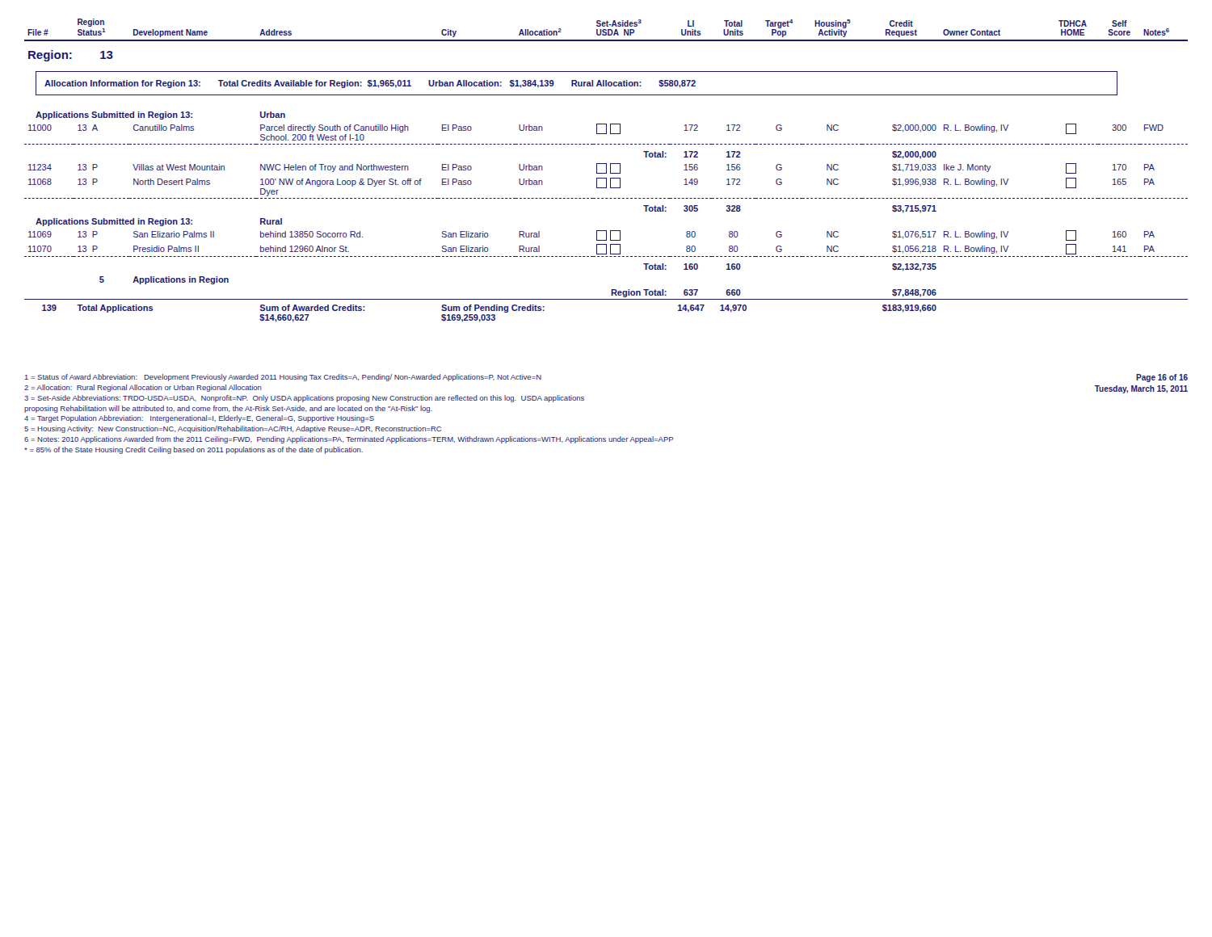| File # | Region Status 1 | Development Name | Address | City | Allocation 2 | Set-Asides 3 USDA NP | LI Units | Total Units | Target 4 Pop | Housing 5 Activity | Credit Request | Owner Contact | TDHCA HOME | Self Score | Notes 6 |
| --- | --- | --- | --- | --- | --- | --- | --- | --- | --- | --- | --- | --- | --- | --- | --- |
| Region: 13 |
| Allocation Information for Region 13: Total Credits Available for Region: $1,965,011 Urban Allocation: $1,384,139 Rural Allocation: $580,872 |
| Applications Submitted in Region 13: | Urban |
| 11000 | 13 A | Canutillo Palms | Parcel directly South of Canutillo High School. 200 ft West of I-10 | El Paso | Urban | | 172 | 172 | G | NC | $2,000,000 | R. L. Bowling, IV | | 300 | FWD |
| Total: | 172 | 172 | | | $2,000,000 | |
| 11234 | 13 P | Villas at West Mountain | NWC Helen of Troy and Northwestern | El Paso | Urban | | 156 | 156 | G | NC | $1,719,033 | Ike J. Monty | | 170 | PA |
| 11068 | 13 P | North Desert Palms | 100' NW of Angora Loop & Dyer St. off of Dyer | El Paso | Urban | | 149 | 172 | G | NC | $1,996,938 | R. L. Bowling, IV | | 165 | PA |
| Total: | 305 | 328 | | | $3,715,971 | |
| Applications Submitted in Region 13: | Rural |
| 11069 | 13 P | San Elizario Palms II | behind 13850 Socorro Rd. | San Elizario | Rural | | 80 | 80 | G | NC | $1,076,517 | R. L. Bowling, IV | | 160 | PA |
| 11070 | 13 P | Presidio Palms II | behind 12960 Alnor St. | San Elizario | Rural | | 80 | 80 | G | NC | $1,056,218 | R. L. Bowling, IV | | 141 | PA |
| Total: | 160 | 160 | | | $2,132,735 | |
| | 5 | Applications in Region | | | | | | | | |
| | Region Total: | 637 | 660 | | | $7,848,706 | |
| 139 | Total Applications | Sum of Awarded Credits: $14,660,627 | Sum of Pending Credits: $169,259,033 | | 14,647 | 14,970 | | | $183,919,660 | |
Page 16 of 16
Tuesday, March 15, 2011
1 = Status of Award Abbreviation: Development Previously Awarded 2011 Housing Tax Credits=A, Pending/ Non-Awarded Applications=P, Not Active=N
2 = Allocation: Rural Regional Allocation or Urban Regional Allocation
3 = Set-Aside Abbreviations: TRDO-USDA=USDA, Nonprofit=NP. Only USDA applications proposing New Construction are reflected on this log. USDA applications
proposing Rehabilitation will be attributed to, and come from, the At-Risk Set-Aside, and are located on the "At-Risk" log.
4 = Target Population Abbreviation: Intergenerational=I, Elderly=E, General=G, Supportive Housing=S
5 = Housing Activity: New Construction=NC, Acquisition/Rehabilitation=AC/RH, Adaptive Reuse=ADR, Reconstruction=RC
6 = Notes: 2010 Applications Awarded from the 2011 Ceiling=FWD, Pending Applications=PA, Terminated Applications=TERM, Withdrawn Applications=WITH, Applications under Appeal=APP
* = 85% of the State Housing Credit Ceiling based on 2011 populations as of the date of publication.